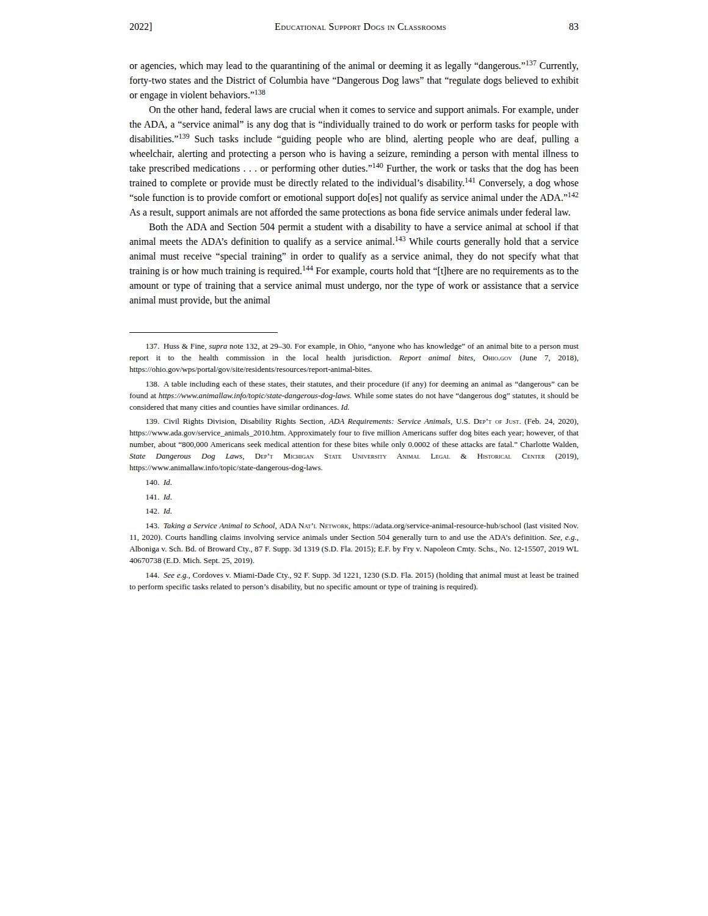2022] Educational Support Dogs in Classrooms 83
or agencies, which may lead to the quarantining of the animal or deeming it as legally “dangerous.”137 Currently, forty-two states and the District of Columbia have “Dangerous Dog laws” that “regulate dogs believed to exhibit or engage in violent behaviors.”138
On the other hand, federal laws are crucial when it comes to service and support animals. For example, under the ADA, a “service animal” is any dog that is “individually trained to do work or perform tasks for people with disabilities.”139 Such tasks include “guiding people who are blind, alerting people who are deaf, pulling a wheelchair, alerting and protecting a person who is having a seizure, reminding a person with mental illness to take prescribed medications . . . or performing other duties.”140 Further, the work or tasks that the dog has been trained to complete or provide must be directly related to the individual’s disability.141 Conversely, a dog whose “sole function is to provide comfort or emotional support do[es] not qualify as service animal under the ADA.”142 As a result, support animals are not afforded the same protections as bona fide service animals under federal law.
Both the ADA and Section 504 permit a student with a disability to have a service animal at school if that animal meets the ADA’s definition to qualify as a service animal.143 While courts generally hold that a service animal must receive “special training” in order to qualify as a service animal, they do not specify what that training is or how much training is required.144 For example, courts hold that “[t]here are no requirements as to the amount or type of training that a service animal must undergo, nor the type of work or assistance that a service animal must provide, but the animal
Huss & Fine, supra note 132, at 29–30. For example, in Ohio, “anyone who has knowledge” of an animal bite to a person must report it to the health commission in the local health jurisdiction. Report animal bites, Ohio.gov (June 7, 2018), https://ohio.gov/wps/portal/gov/site/residents/resources/report-animal-bites.
A table including each of these states, their statutes, and their procedure (if any) for deeming an animal as “dangerous” can be found at https://www.animallaw.info/topic/state-dangerous-dog-laws. While some states do not have “dangerous dog” statutes, it should be considered that many cities and counties have similar ordinances. Id.
Civil Rights Division, Disability Rights Section, ADA Requirements: Service Animals, U.S. Dep’t of Just. (Feb. 24, 2020), https://www.ada.gov/service_animals_2010.htm. Approximately four to five million Americans suffer dog bites each year; however, of that number, about “800,000 Americans seek medical attention for these bites while only 0.0002 of these attacks are fatal.” Charlotte Walden, State Dangerous Dog Laws, Dep’t Michigan State University Animal Legal & Historical Center (2019), https://www.animallaw.info/topic/state-dangerous-dog-laws.
Id.
Id.
Id.
Taking a Service Animal to School, ADA Nat’l Network, https://adata.org/service-animal-resource-hub/school (last visited Nov. 11, 2020). Courts handling claims involving service animals under Section 504 generally turn to and use the ADA’s definition. See, e.g., Alboniga v. Sch. Bd. of Broward Cty., 87 F. Supp. 3d 1319 (S.D. Fla. 2015); E.F. by Fry v. Napoleon Cmty. Schs., No. 12-15507, 2019 WL 40670738 (E.D. Mich. Sept. 25, 2019).
See e.g., Cordoves v. Miami-Dade Cty., 92 F. Supp. 3d 1221, 1230 (S.D. Fla. 2015) (holding that animal must at least be trained to perform specific tasks related to person’s disability, but no specific amount or type of training is required).